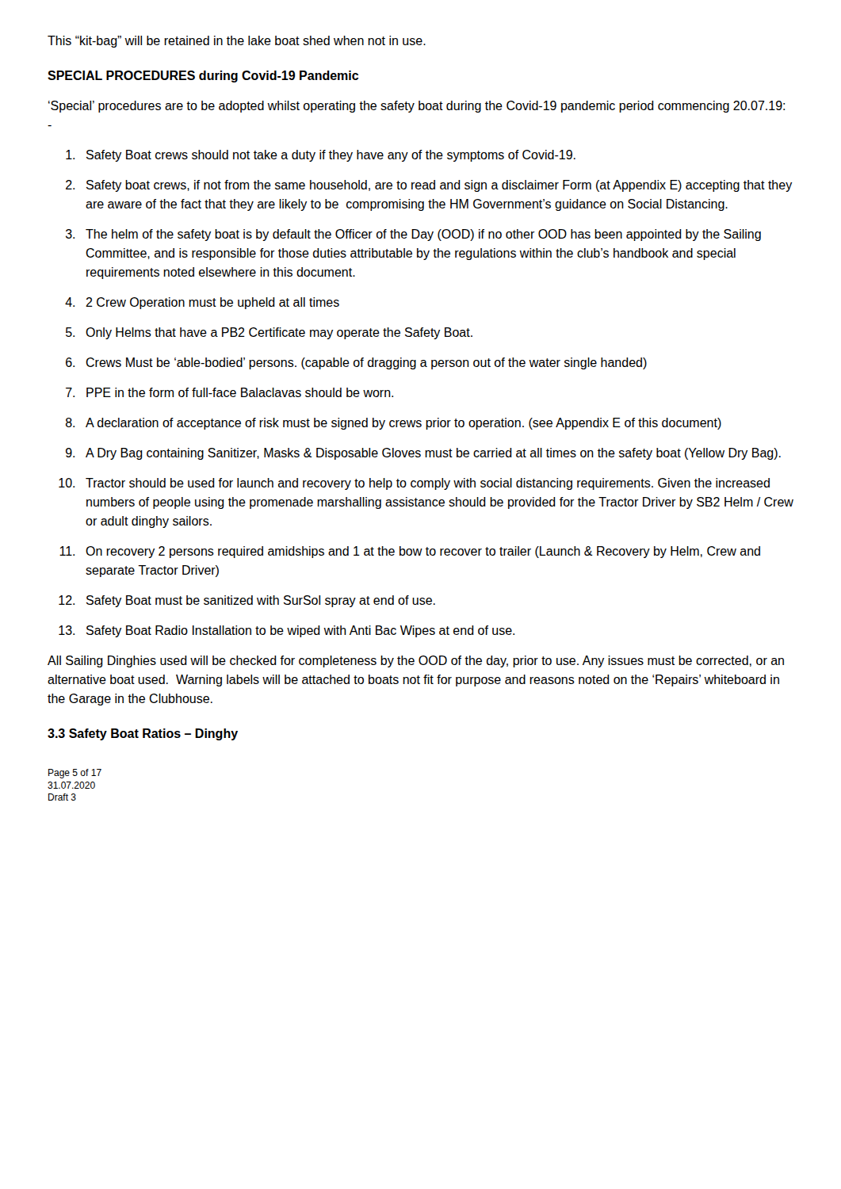This “kit-bag” will be retained in the lake boat shed when not in use.
SPECIAL PROCEDURES during Covid-19 Pandemic
‘Special’ procedures are to be adopted whilst operating the safety boat during the Covid-19 pandemic period commencing 20.07.19: -
Safety Boat crews should not take a duty if they have any of the symptoms of Covid-19.
Safety boat crews, if not from the same household, are to read and sign a disclaimer Form (at Appendix E) accepting that they are aware of the fact that they are likely to be compromising the HM Government’s guidance on Social Distancing.
The helm of the safety boat is by default the Officer of the Day (OOD) if no other OOD has been appointed by the Sailing Committee, and is responsible for those duties attributable by the regulations within the club’s handbook and special requirements noted elsewhere in this document.
2 Crew Operation must be upheld at all times
Only Helms that have a PB2 Certificate may operate the Safety Boat.
Crews Must be ‘able-bodied’ persons. (capable of dragging a person out of the water single handed)
PPE in the form of full-face Balaclavas should be worn.
A declaration of acceptance of risk must be signed by crews prior to operation. (see Appendix E of this document)
A Dry Bag containing Sanitizer, Masks & Disposable Gloves must be carried at all times on the safety boat (Yellow Dry Bag).
Tractor should be used for launch and recovery to help to comply with social distancing requirements. Given the increased numbers of people using the promenade marshalling assistance should be provided for the Tractor Driver by SB2 Helm / Crew or adult dinghy sailors.
On recovery 2 persons required amidships and 1 at the bow to recover to trailer (Launch & Recovery by Helm, Crew and separate Tractor Driver)
Safety Boat must be sanitized with SurSol spray at end of use.
Safety Boat Radio Installation to be wiped with Anti Bac Wipes at end of use.
All Sailing Dinghies used will be checked for completeness by the OOD of the day, prior to use. Any issues must be corrected, or an alternative boat used. Warning labels will be attached to boats not fit for purpose and reasons noted on the ‘Repairs’ whiteboard in the Garage in the Clubhouse.
3.3 Safety Boat Ratios – Dinghy
Page 5 of 17
31.07.2020
Draft 3